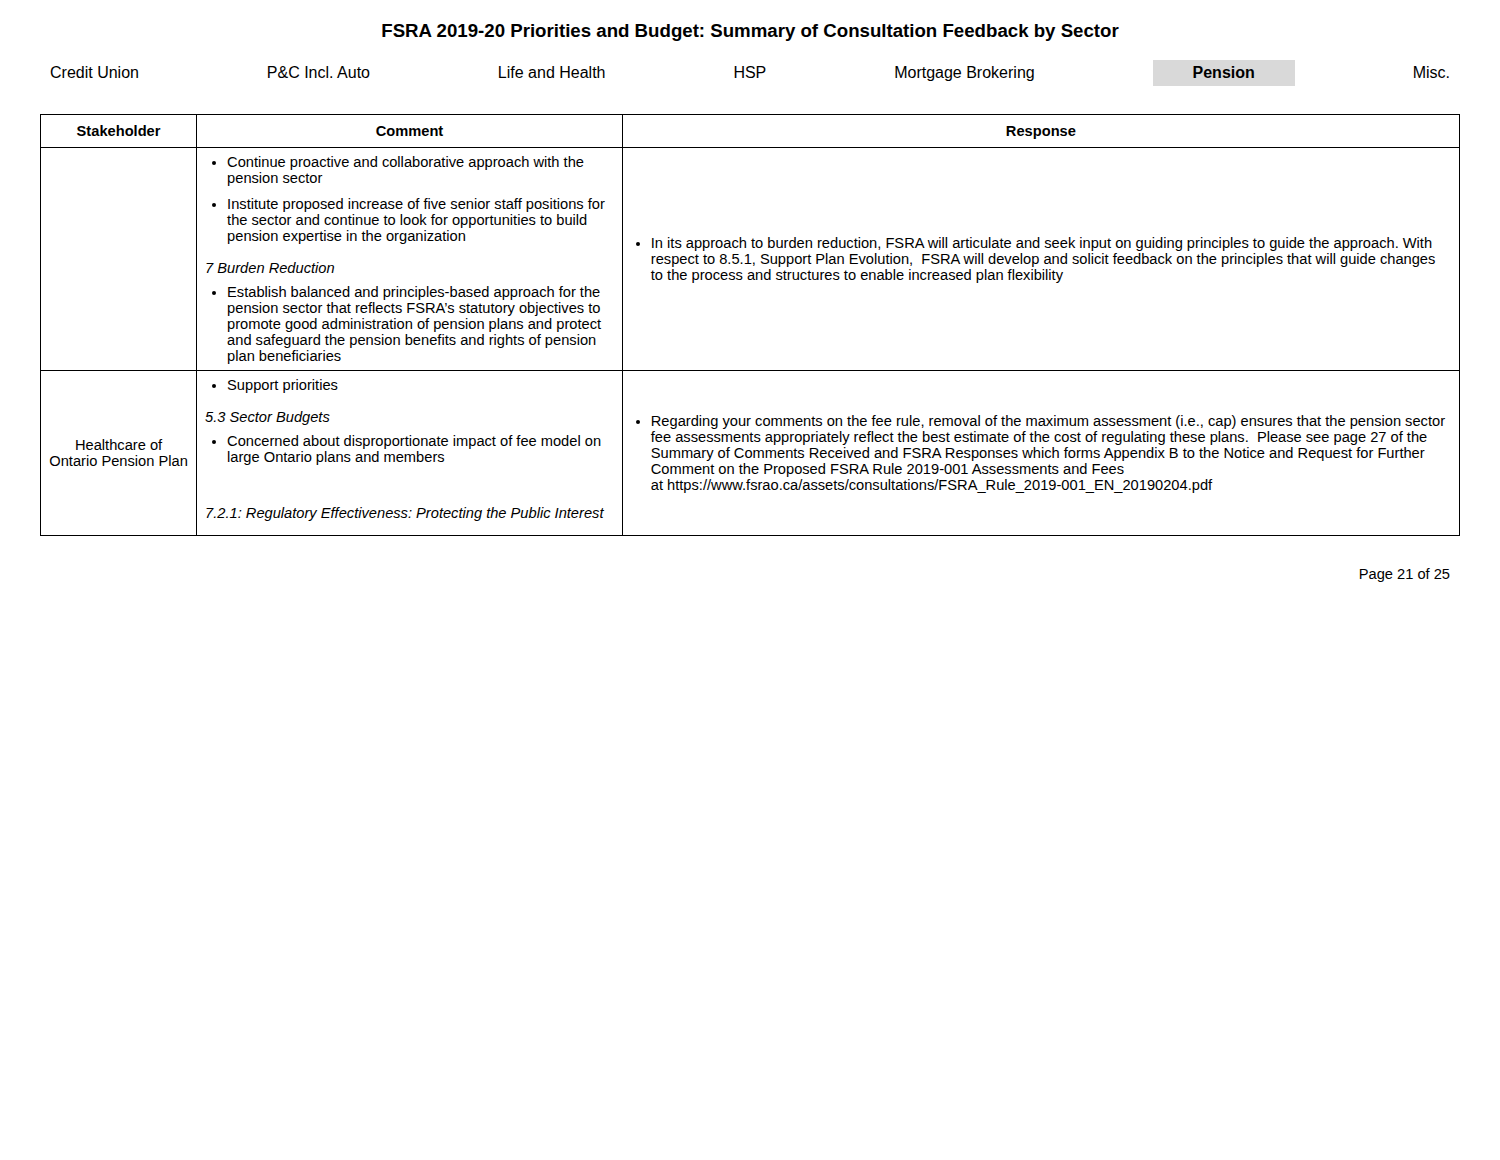FSRA 2019-20 Priorities and Budget: Summary of Consultation Feedback by Sector
Credit Union P&C Incl. Auto Life and Health HSP Mortgage Brokering Pension Misc.
| Stakeholder | Comment | Response |
| --- | --- | --- |
| | Continue proactive and collaborative approach with the pension sector Institute proposed increase of five senior staff positions for the sector and continue to look for opportunities to build pension expertise in the organization 7 Burden Reduction Establish balanced and principles-based approach for the pension sector that reflects FSRA’s statutory objectives to promote good administration of pension plans and protect and safeguard the pension benefits and rights of pension plan beneficiaries | In its approach to burden reduction, FSRA will articulate and seek input on guiding principles to guide the approach. With respect to 8.5.1, Support Plan Evolution, FSRA will develop and solicit feedback on the principles that will guide changes to the process and structures to enable increased plan flexibility |
| Healthcare of Ontario Pension Plan | Support priorities 5.3 Sector Budgets Concerned about disproportionate impact of fee model on large Ontario plans and members 7.2.1: Regulatory Effectiveness: Protecting the Public Interest | Regarding your comments on the fee rule, removal of the maximum assessment (i.e., cap) ensures that the pension sector fee assessments appropriately reflect the best estimate of the cost of regulating these plans. Please see page 27 of the Summary of Comments Received and FSRA Responses which forms Appendix B to the Notice and Request for Further Comment on the Proposed FSRA Rule 2019-001 Assessments and Fees at https://www.fsrao.ca/assets/consultations/FSRA_Rule_2019-001_EN_20190204.pdf |
Page 21 of 25